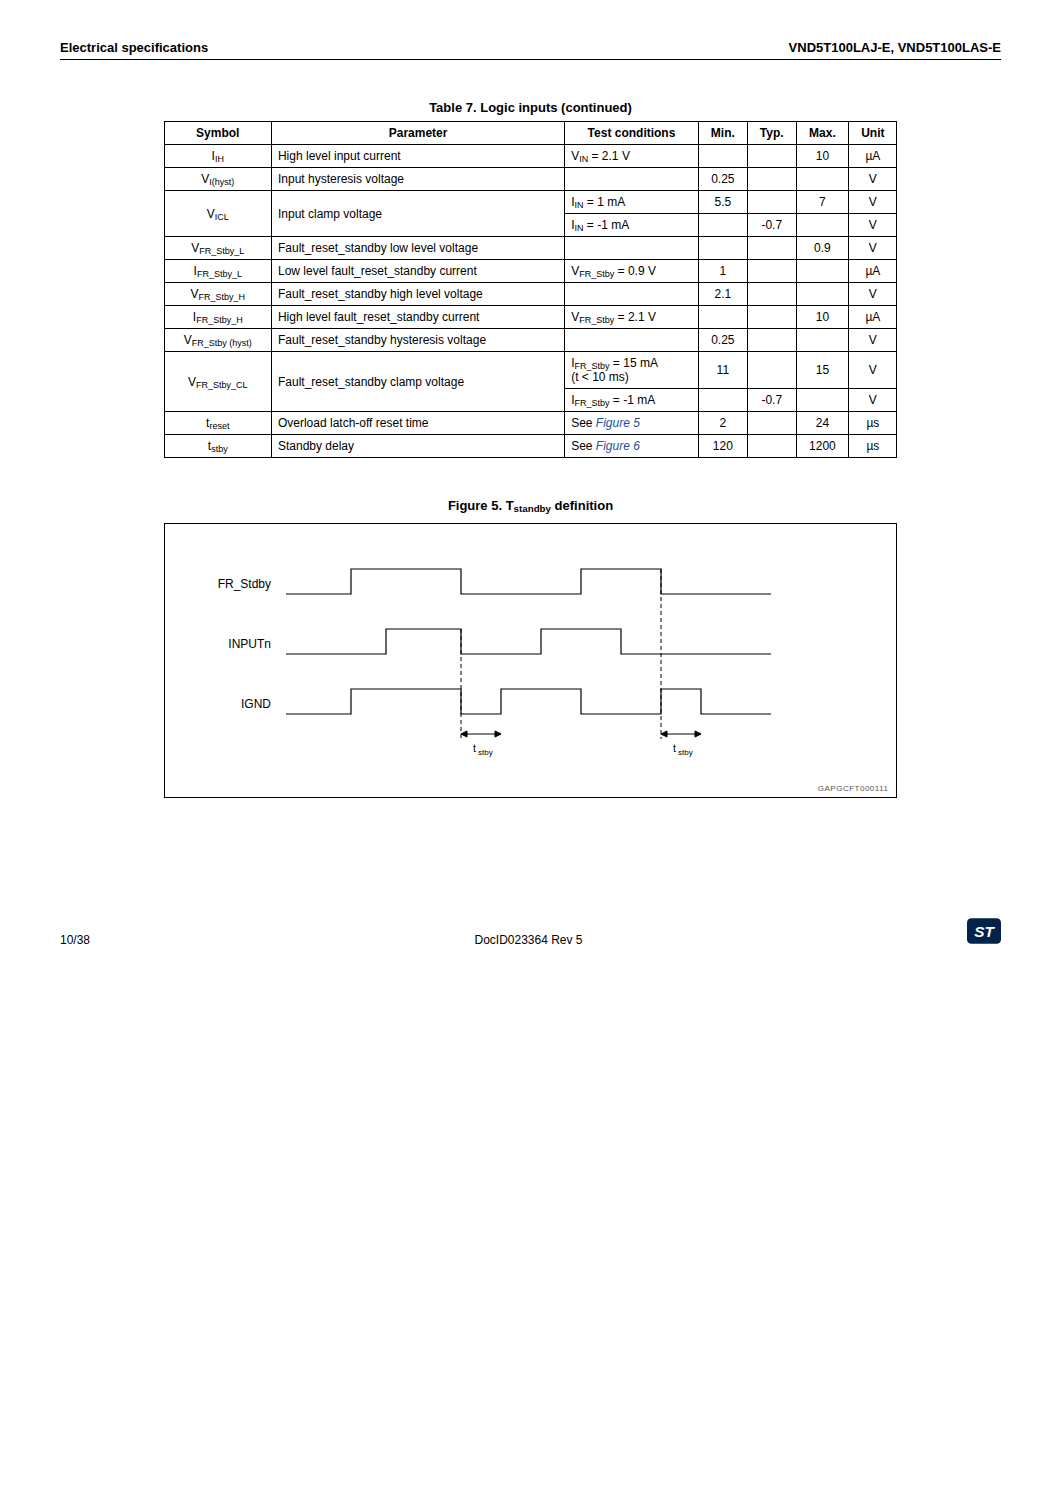Electrical specifications
VND5T100LAJ-E, VND5T100LAS-E
Table 7. Logic inputs (continued)
| Symbol | Parameter | Test conditions | Min. | Typ. | Max. | Unit |
| --- | --- | --- | --- | --- | --- | --- |
| I IH | High level input current | V IN = 2.1 V | | | 10 | µA |
| V I(hyst) | Input hysteresis voltage | | 0.25 | | | V |
| V ICL | Input clamp voltage | I IN = 1 mA | 5.5 | | 7 | V |
| I IN = -1 mA | | -0.7 | | V |
| V FR_Stby_L | Fault_reset_standby low level voltage | | | | 0.9 | V |
| I FR_Stby_L | Low level fault_reset_standby current | V FR_Stby = 0.9 V | 1 | | | µA |
| V FR_Stby_H | Fault_reset_standby high level voltage | | 2.1 | | | V |
| I FR_Stby_H | High level fault_reset_standby current | V FR_Stby = 2.1 V | | | 10 | µA |
| V FR_Stby (hyst) | Fault_reset_standby hysteresis voltage | | 0.25 | | | V |
| V FR_Stby_CL | Fault_reset_standby clamp voltage | I FR_Stby = 15 mA (t < 10 ms) | 11 | | 15 | V |
| I FR_Stby = -1 mA | | -0.7 | | V |
| t reset | Overload latch-off reset time | See Figure 5 | 2 | | 24 | µs |
| t stby | Standby delay | See Figure 6 | 120 | | 1200 | µs |
Figure 5. Tstandby definition
FR_Stdby INPUTn IGND t stby t stby
GAPGCFT000111
10/38
DocID023364 Rev 5
ST